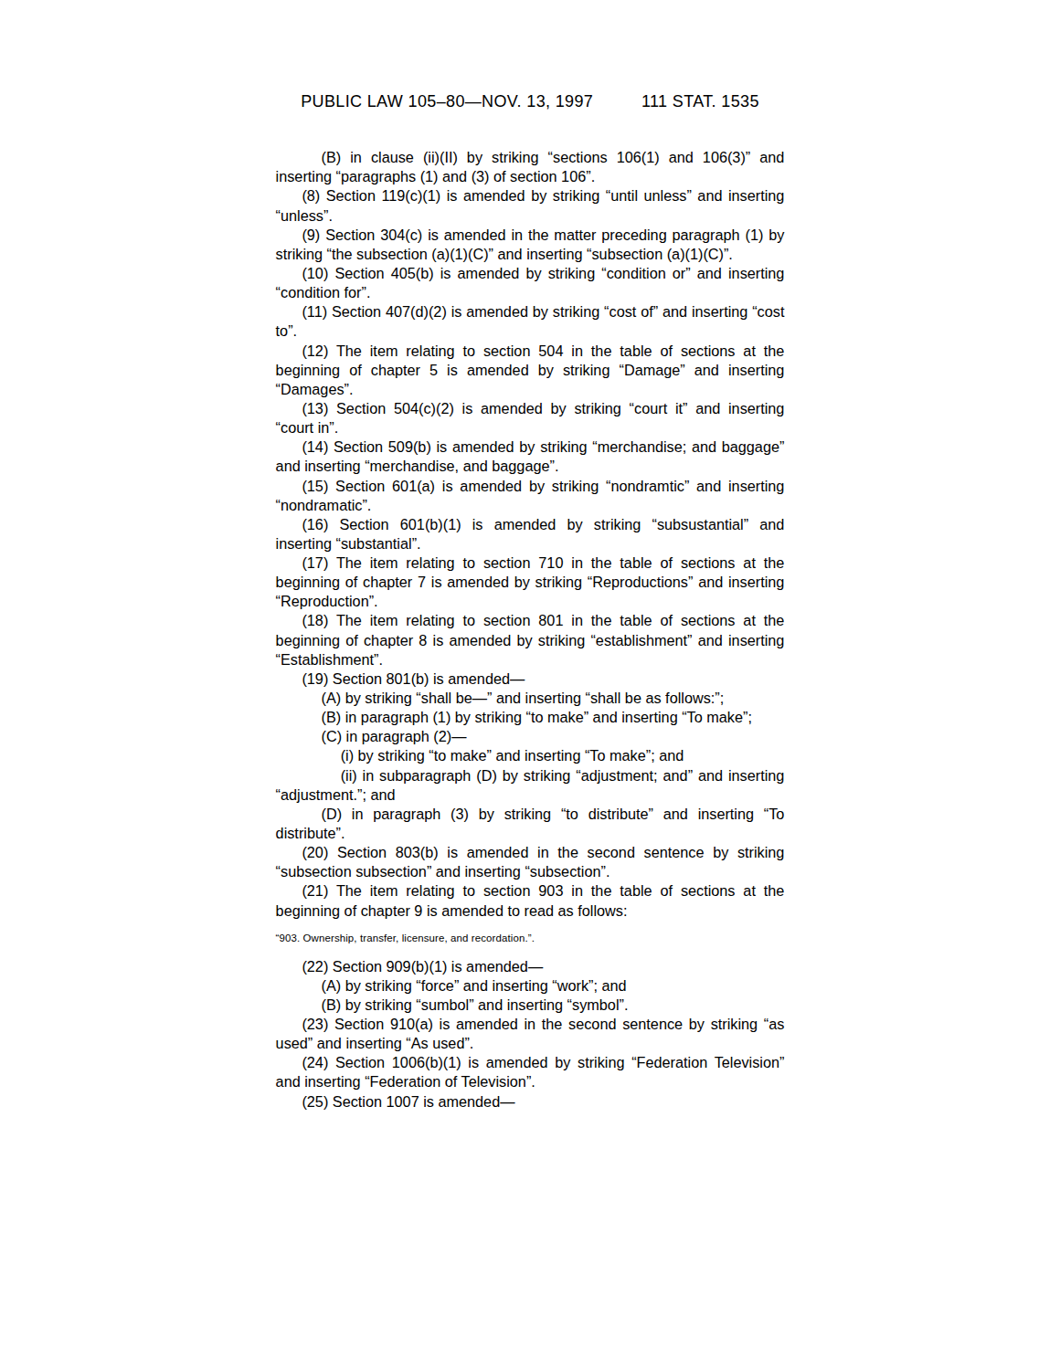PUBLIC LAW 105–80—NOV. 13, 1997111 STAT. 1535
(B) in clause (ii)(II) by striking “sections 106(1) and 106(3)” and inserting “paragraphs (1) and (3) of section 106”.
(8) Section 119(c)(1) is amended by striking “until unless” and inserting “unless”.
(9) Section 304(c) is amended in the matter preceding paragraph (1) by striking “the subsection (a)(1)(C)” and inserting “subsection (a)(1)(C)”.
(10) Section 405(b) is amended by striking “condition or” and inserting “condition for”.
(11) Section 407(d)(2) is amended by striking “cost of” and inserting “cost to”.
(12) The item relating to section 504 in the table of sections at the beginning of chapter 5 is amended by striking “Damage” and inserting “Damages”.
(13) Section 504(c)(2) is amended by striking “court it” and inserting “court in”.
(14) Section 509(b) is amended by striking “merchandise; and baggage” and inserting “merchandise, and baggage”.
(15) Section 601(a) is amended by striking “nondramtic” and inserting “nondramatic”.
(16) Section 601(b)(1) is amended by striking “subsustantial” and inserting “substantial”.
(17) The item relating to section 710 in the table of sections at the beginning of chapter 7 is amended by striking “Reproductions” and inserting “Reproduction”.
(18) The item relating to section 801 in the table of sections at the beginning of chapter 8 is amended by striking “establishment” and inserting “Establishment”.
(19) Section 801(b) is amended—
(A) by striking “shall be—” and inserting “shall be as follows:”;
(B) in paragraph (1) by striking “to make” and inserting “To make”;
(C) in paragraph (2)—
(i) by striking “to make” and inserting “To make”; and
(ii) in subparagraph (D) by striking “adjustment; and” and inserting “adjustment.”; and
(D) in paragraph (3) by striking “to distribute” and inserting “To distribute”.
(20) Section 803(b) is amended in the second sentence by striking “subsection subsection” and inserting “subsection”.
(21) The item relating to section 903 in the table of sections at the beginning of chapter 9 is amended to read as follows:
“903. Ownership, transfer, licensure, and recordation.”.
(22) Section 909(b)(1) is amended—
(A) by striking “force” and inserting “work”; and
(B) by striking “sumbol” and inserting “symbol”.
(23) Section 910(a) is amended in the second sentence by striking “as used” and inserting “As used”.
(24) Section 1006(b)(1) is amended by striking “Federation Television” and inserting “Federation of Television”.
(25) Section 1007 is amended—